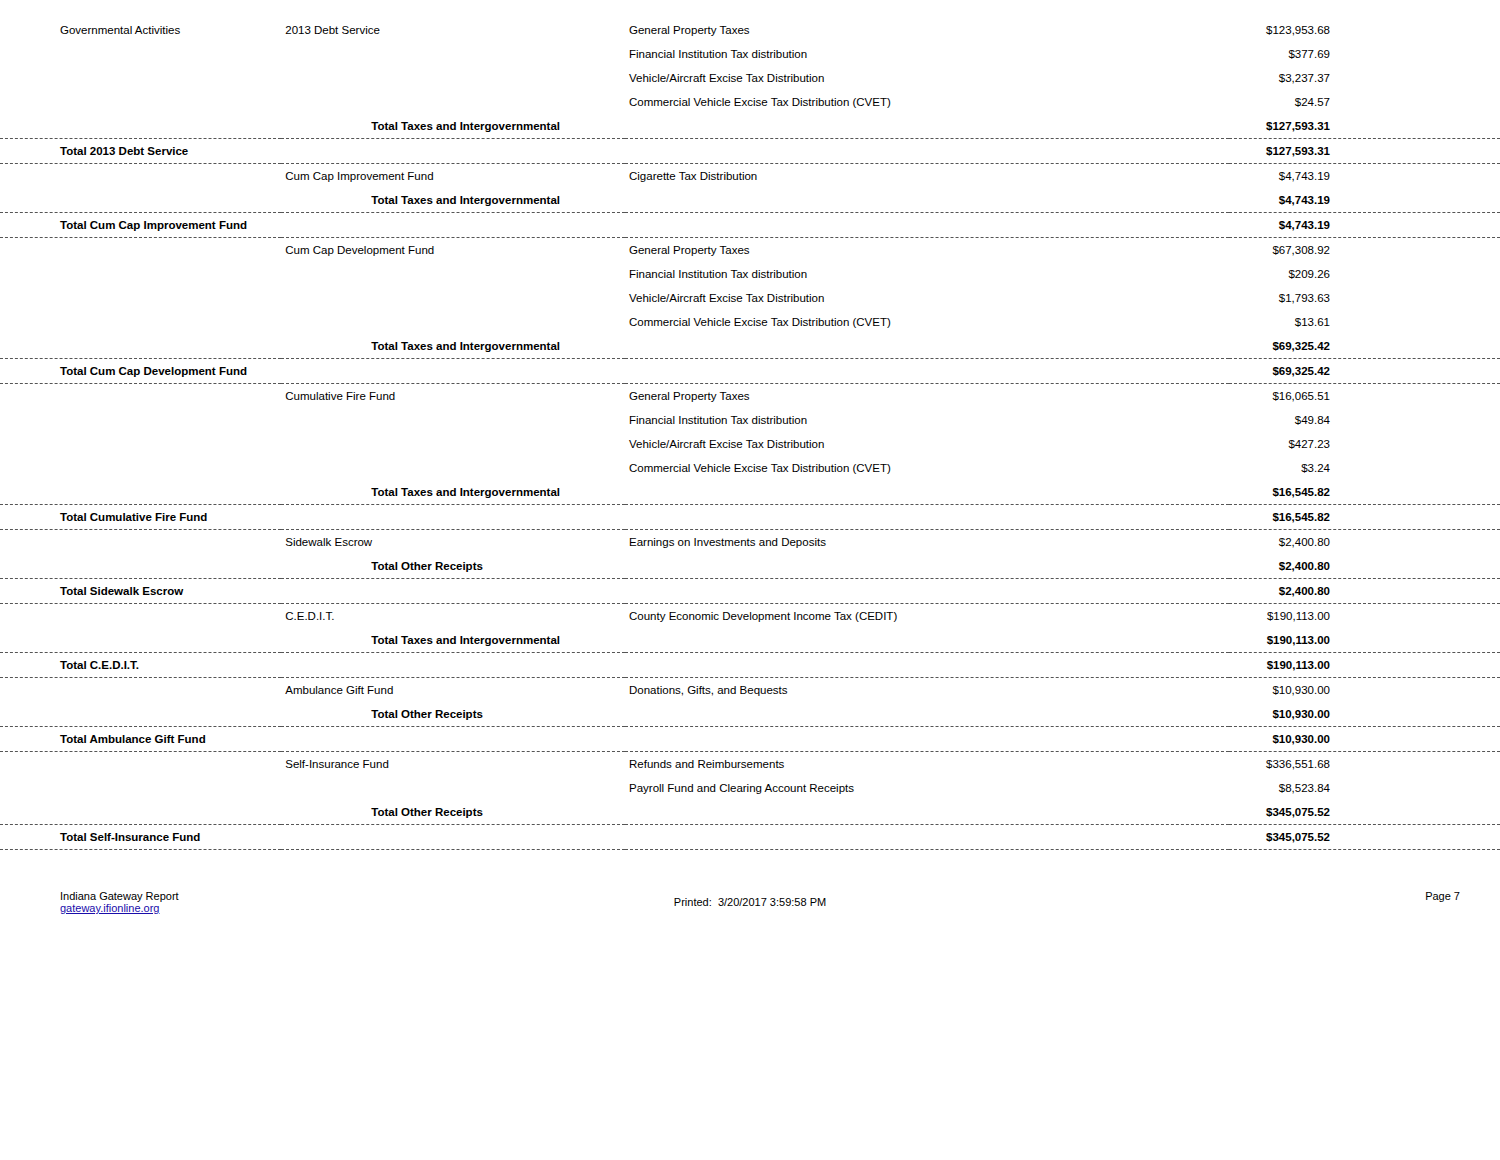| Governmental Activities | 2013 Debt Service | General Property Taxes | $123,953.68 |
| | | Financial Institution Tax distribution | $377.69 |
| | | Vehicle/Aircraft Excise Tax Distribution | $3,237.37 |
| | | Commercial Vehicle Excise Tax Distribution (CVET) | $24.57 |
| | Total Taxes and Intergovernmental | | $127,593.31 |
| Total 2013 Debt Service | | $127,593.31 |
| | Cum Cap Improvement Fund | Cigarette Tax Distribution | $4,743.19 |
| | Total Taxes and Intergovernmental | | $4,743.19 |
| Total Cum Cap Improvement Fund | | $4,743.19 |
| | Cum Cap Development Fund | General Property Taxes | $67,308.92 |
| | | Financial Institution Tax distribution | $209.26 |
| | | Vehicle/Aircraft Excise Tax Distribution | $1,793.63 |
| | | Commercial Vehicle Excise Tax Distribution (CVET) | $13.61 |
| | Total Taxes and Intergovernmental | | $69,325.42 |
| Total Cum Cap Development Fund | | $69,325.42 |
| | Cumulative Fire Fund | General Property Taxes | $16,065.51 |
| | | Financial Institution Tax distribution | $49.84 |
| | | Vehicle/Aircraft Excise Tax Distribution | $427.23 |
| | | Commercial Vehicle Excise Tax Distribution (CVET) | $3.24 |
| | Total Taxes and Intergovernmental | | $16,545.82 |
| Total Cumulative Fire Fund | | $16,545.82 |
| | Sidewalk Escrow | Earnings on Investments and Deposits | $2,400.80 |
| | Total Other Receipts | | $2,400.80 |
| Total Sidewalk Escrow | | $2,400.80 |
| | C.E.D.I.T. | County Economic Development Income Tax (CEDIT) | $190,113.00 |
| | Total Taxes and Intergovernmental | | $190,113.00 |
| Total C.E.D.I.T. | | $190,113.00 |
| | Ambulance Gift Fund | Donations, Gifts, and Bequests | $10,930.00 |
| | Total Other Receipts | | $10,930.00 |
| Total Ambulance Gift Fund | | $10,930.00 |
| | Self-Insurance Fund | Refunds and Reimbursements | $336,551.68 |
| | | Payroll Fund and Clearing Account Receipts | $8,523.84 |
| | Total Other Receipts | | $345,075.52 |
| Total Self-Insurance Fund | | $345,075.52 |
Indiana Gateway Report
gateway.ifionline.org
Printed: 3/20/2017 3:59:58 PM
Page 7